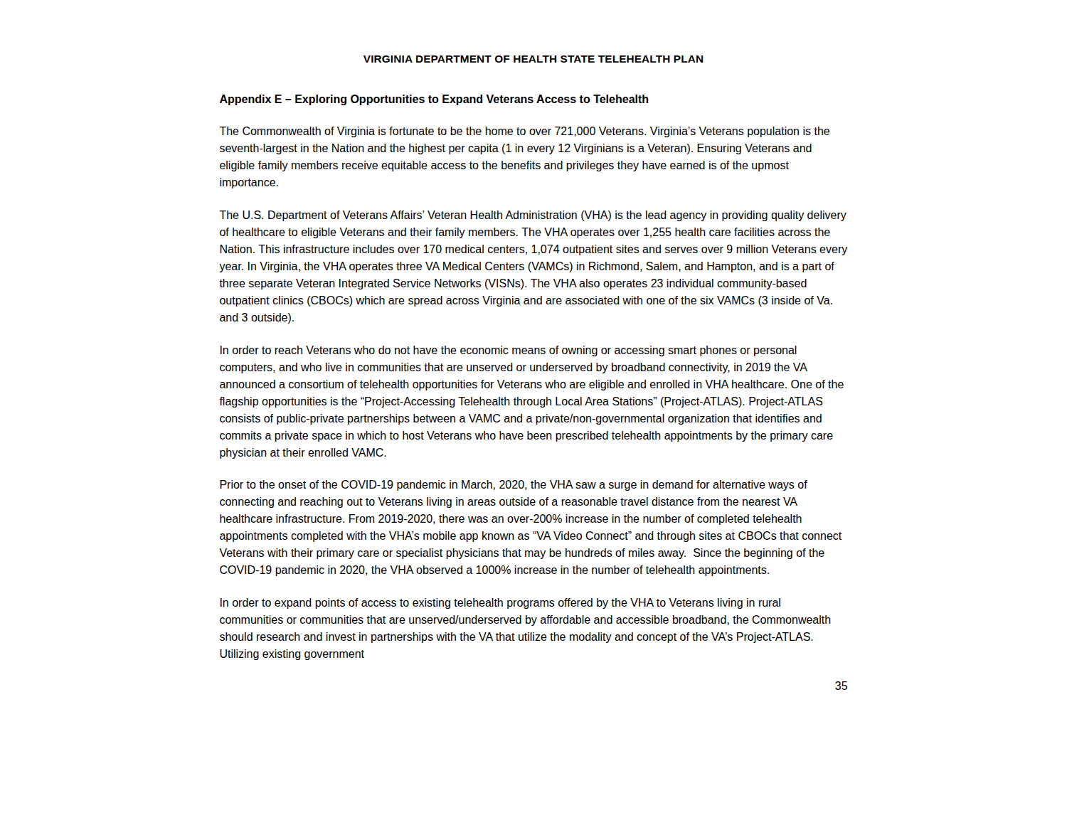VIRGINIA DEPARTMENT OF HEALTH STATE TELEHEALTH PLAN
Appendix E – Exploring Opportunities to Expand Veterans Access to Telehealth
The Commonwealth of Virginia is fortunate to be the home to over 721,000 Veterans. Virginia’s Veterans population is the seventh-largest in the Nation and the highest per capita (1 in every 12 Virginians is a Veteran). Ensuring Veterans and eligible family members receive equitable access to the benefits and privileges they have earned is of the upmost importance.
The U.S. Department of Veterans Affairs’ Veteran Health Administration (VHA) is the lead agency in providing quality delivery of healthcare to eligible Veterans and their family members. The VHA operates over 1,255 health care facilities across the Nation. This infrastructure includes over 170 medical centers, 1,074 outpatient sites and serves over 9 million Veterans every year. In Virginia, the VHA operates three VA Medical Centers (VAMCs) in Richmond, Salem, and Hampton, and is a part of three separate Veteran Integrated Service Networks (VISNs). The VHA also operates 23 individual community-based outpatient clinics (CBOCs) which are spread across Virginia and are associated with one of the six VAMCs (3 inside of Va. and 3 outside).
In order to reach Veterans who do not have the economic means of owning or accessing smart phones or personal computers, and who live in communities that are unserved or underserved by broadband connectivity, in 2019 the VA announced a consortium of telehealth opportunities for Veterans who are eligible and enrolled in VHA healthcare. One of the flagship opportunities is the “Project-Accessing Telehealth through Local Area Stations” (Project-ATLAS). Project-ATLAS consists of public-private partnerships between a VAMC and a private/non-governmental organization that identifies and commits a private space in which to host Veterans who have been prescribed telehealth appointments by the primary care physician at their enrolled VAMC.
Prior to the onset of the COVID-19 pandemic in March, 2020, the VHA saw a surge in demand for alternative ways of connecting and reaching out to Veterans living in areas outside of a reasonable travel distance from the nearest VA healthcare infrastructure. From 2019-2020, there was an over‑200% increase in the number of completed telehealth appointments completed with the VHA’s mobile app known as “VA Video Connect” and through sites at CBOCs that connect Veterans with their primary care or specialist physicians that may be hundreds of miles away. Since the beginning of the COVID-19 pandemic in 2020, the VHA observed a 1000% increase in the number of telehealth appointments.
In order to expand points of access to existing telehealth programs offered by the VHA to Veterans living in rural communities or communities that are unserved/underserved by affordable and accessible broadband, the Commonwealth should research and invest in partnerships with the VA that utilize the modality and concept of the VA’s Project-ATLAS. Utilizing existing government
35